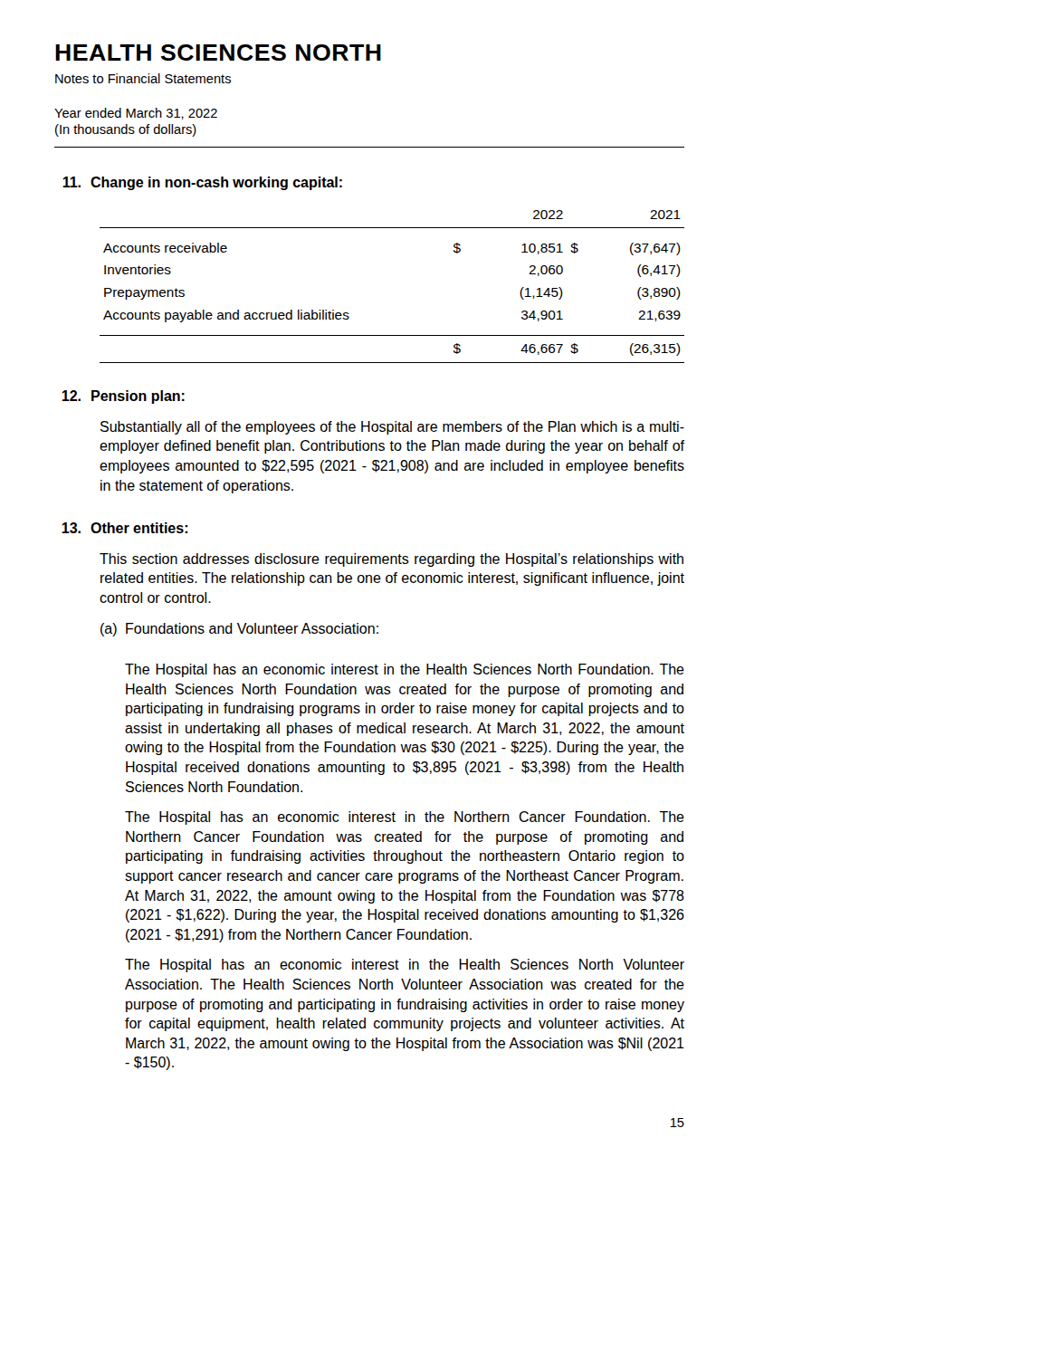HEALTH SCIENCES NORTH
Notes to Financial Statements
Year ended March 31, 2022
(In thousands of dollars)
11. Change in non-cash working capital:
| | | 2022 | | 2021 |
| --- | --- | --- | --- | --- |
| Accounts receivable | $ | 10,851 | $ | (37,647) |
| Inventories | | 2,060 | | (6,417) |
| Prepayments | | (1,145) | | (3,890) |
| Accounts payable and accrued liabilities | | 34,901 | | 21,639 |
| | $ | 46,667 | $ | (26,315) |
12. Pension plan:
Substantially all of the employees of the Hospital are members of the Plan which is a multi-employer defined benefit plan. Contributions to the Plan made during the year on behalf of employees amounted to $22,595 (2021 - $21,908) and are included in employee benefits in the statement of operations.
13. Other entities:
This section addresses disclosure requirements regarding the Hospital’s relationships with related entities. The relationship can be one of economic interest, significant influence, joint control or control.
(a)
Foundations and Volunteer Association:
The Hospital has an economic interest in the Health Sciences North Foundation. The Health Sciences North Foundation was created for the purpose of promoting and participating in fundraising programs in order to raise money for capital projects and to assist in undertaking all phases of medical research. At March 31, 2022, the amount owing to the Hospital from the Foundation was $30 (2021 - $225). During the year, the Hospital received donations amounting to $3,895 (2021 - $3,398) from the Health Sciences North Foundation.
The Hospital has an economic interest in the Northern Cancer Foundation. The Northern Cancer Foundation was created for the purpose of promoting and participating in fundraising activities throughout the northeastern Ontario region to support cancer research and cancer care programs of the Northeast Cancer Program. At March 31, 2022, the amount owing to the Hospital from the Foundation was $778 (2021 - $1,622). During the year, the Hospital received donations amounting to $1,326 (2021 - $1,291) from the Northern Cancer Foundation.
The Hospital has an economic interest in the Health Sciences North Volunteer Association. The Health Sciences North Volunteer Association was created for the purpose of promoting and participating in fundraising activities in order to raise money for capital equipment, health related community projects and volunteer activities. At March 31, 2022, the amount owing to the Hospital from the Association was $Nil (2021 - $150).
15